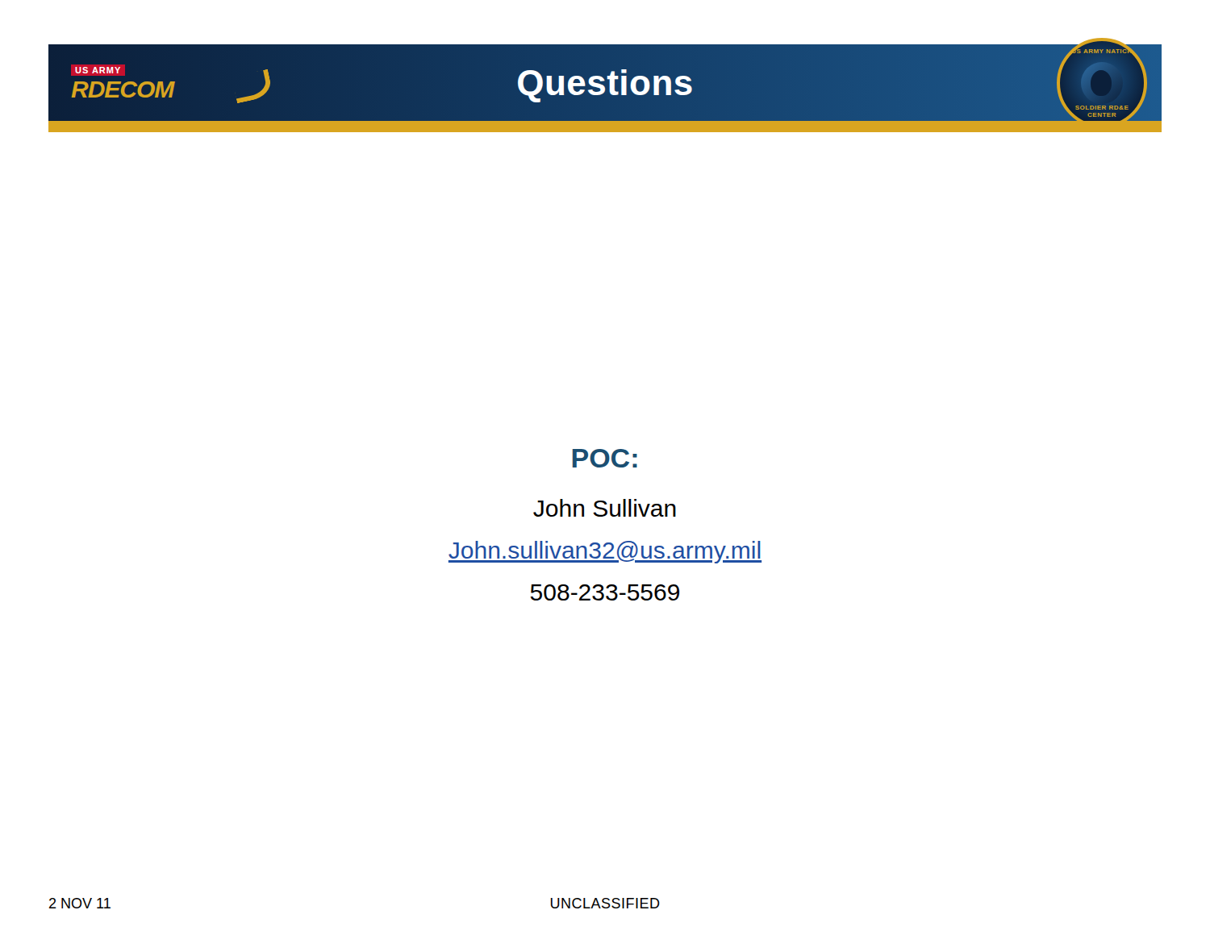US ARMY RDECOM
Questions
US ARMY NATICK
SOLDIER RD&E CENTER
POC:
John Sullivan
John.sullivan32@us.army.mil
508-233-5569
2 NOV 11
UNCLASSIFIED